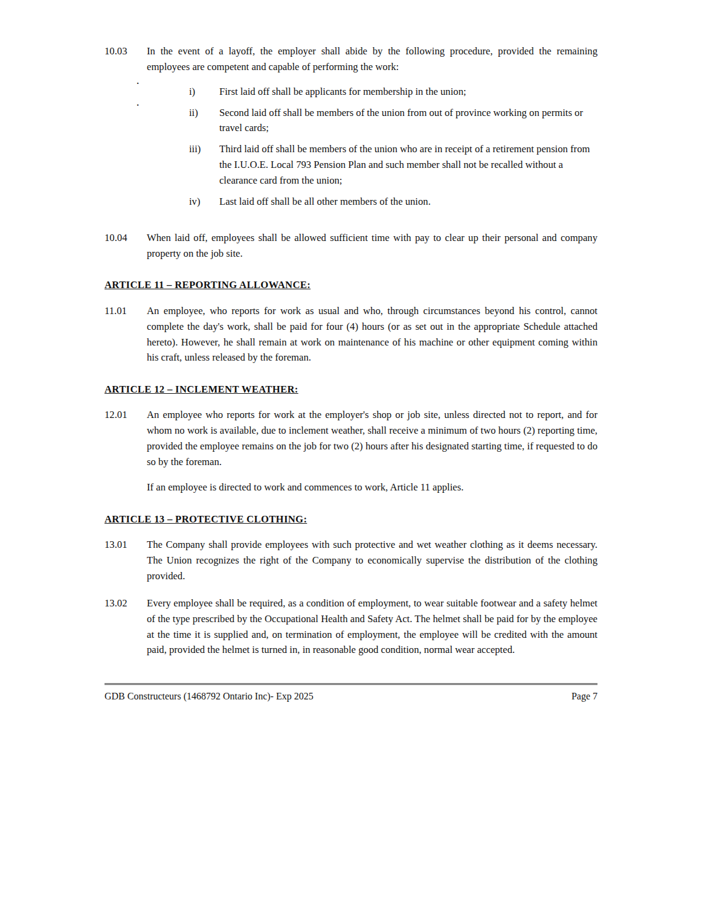.
.
10.03
In the event of a layoff, the employer shall abide by the following procedure, provided the remaining employees are competent and capable of performing the work:
i) First laid off shall be applicants for membership in the union;
ii) Second laid off shall be members of the union from out of province working on permits or travel cards;
iii) Third laid off shall be members of the union who are in receipt of a retirement pension from the I.U.O.E. Local 793 Pension Plan and such member shall not be recalled without a clearance card from the union;
iv) Last laid off shall be all other members of the union.
10.04
When laid off, employees shall be allowed sufficient time with pay to clear up their personal and company property on the job site.
ARTICLE 11 – REPORTING ALLOWANCE:
11.01
An employee, who reports for work as usual and who, through circumstances beyond his control, cannot complete the day's work, shall be paid for four (4) hours (or as set out in the appropriate Schedule attached hereto). However, he shall remain at work on maintenance of his machine or other equipment coming within his craft, unless released by the foreman.
ARTICLE 12 – INCLEMENT WEATHER:
12.01
An employee who reports for work at the employer's shop or job site, unless directed not to report, and for whom no work is available, due to inclement weather, shall receive a minimum of two hours (2) reporting time, provided the employee remains on the job for two (2) hours after his designated starting time, if requested to do so by the foreman.
If an employee is directed to work and commences to work, Article 11 applies.
ARTICLE 13 – PROTECTIVE CLOTHING:
13.01
The Company shall provide employees with such protective and wet weather clothing as it deems necessary. The Union recognizes the right of the Company to economically supervise the distribution of the clothing provided.
13.02
Every employee shall be required, as a condition of employment, to wear suitable footwear and a safety helmet of the type prescribed by the Occupational Health and Safety Act. The helmet shall be paid for by the employee at the time it is supplied and, on termination of employment, the employee will be credited with the amount paid, provided the helmet is turned in, in reasonable good condition, normal wear accepted.
GDB Constructeurs (1468792 Ontario Inc)- Exp 2025 Page 7